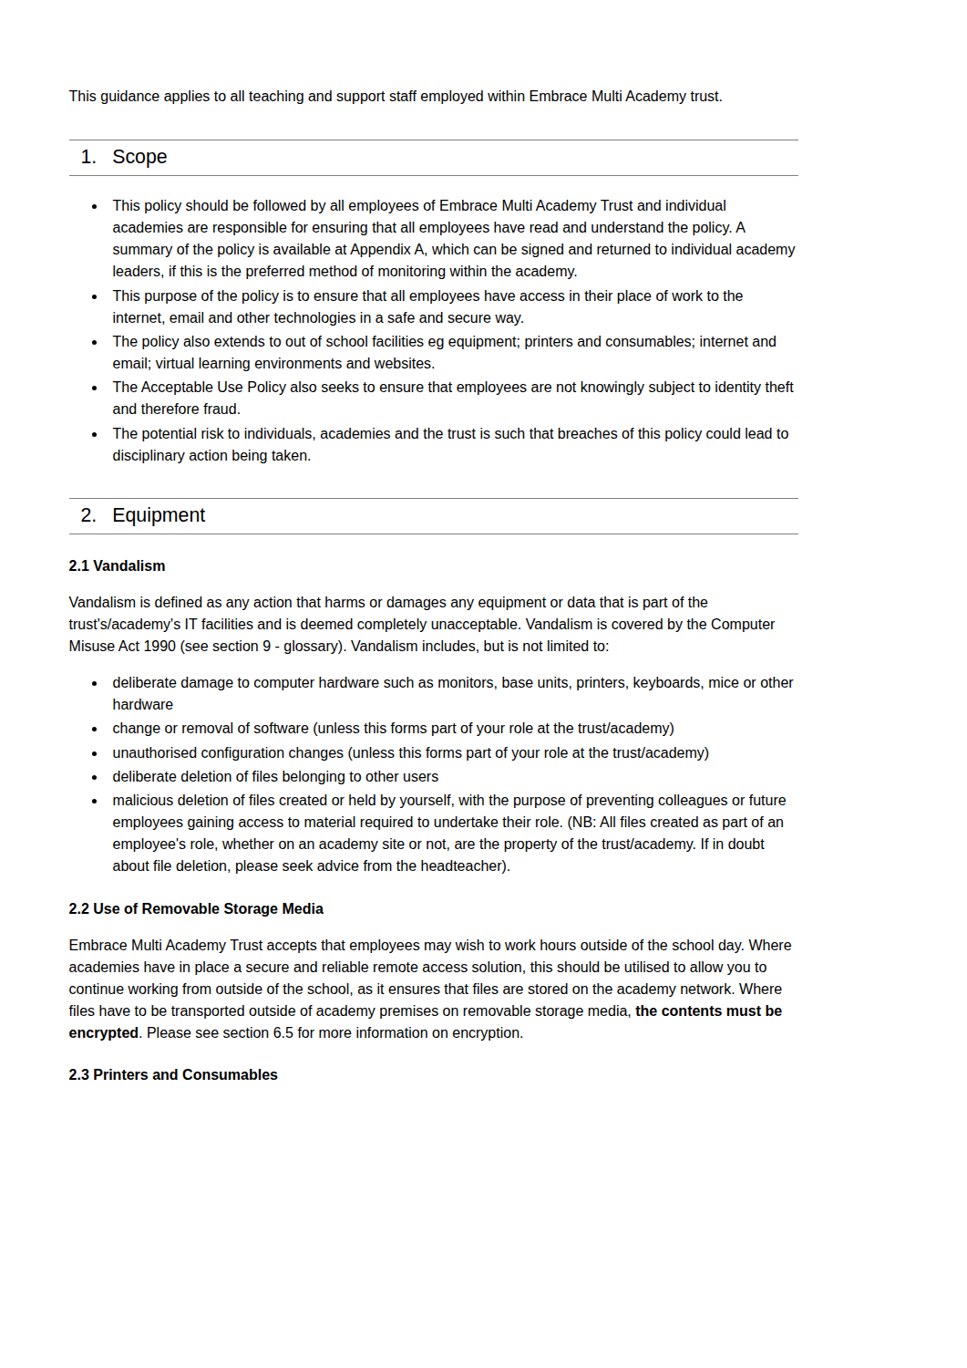This guidance applies to all teaching and support staff employed within Embrace Multi Academy trust.
1. Scope
This policy should be followed by all employees of Embrace Multi Academy Trust and individual academies are responsible for ensuring that all employees have read and understand the policy. A summary of the policy is available at Appendix A, which can be signed and returned to individual academy leaders, if this is the preferred method of monitoring within the academy.
This purpose of the policy is to ensure that all employees have access in their place of work to the internet, email and other technologies in a safe and secure way.
The policy also extends to out of school facilities eg equipment; printers and consumables; internet and email; virtual learning environments and websites.
The Acceptable Use Policy also seeks to ensure that employees are not knowingly subject to identity theft and therefore fraud.
The potential risk to individuals, academies and the trust is such that breaches of this policy could lead to disciplinary action being taken.
2. Equipment
2.1 Vandalism
Vandalism is defined as any action that harms or damages any equipment or data that is part of the trust's/academy's IT facilities and is deemed completely unacceptable. Vandalism is covered by the Computer Misuse Act 1990 (see section 9 - glossary). Vandalism includes, but is not limited to:
deliberate damage to computer hardware such as monitors, base units, printers, keyboards, mice or other hardware
change or removal of software (unless this forms part of your role at the trust/academy)
unauthorised configuration changes (unless this forms part of your role at the trust/academy)
deliberate deletion of files belonging to other users
malicious deletion of files created or held by yourself, with the purpose of preventing colleagues or future employees gaining access to material required to undertake their role. (NB: All files created as part of an employee's role, whether on an academy site or not, are the property of the trust/academy. If in doubt about file deletion, please seek advice from the headteacher).
2.2 Use of Removable Storage Media
Embrace Multi Academy Trust accepts that employees may wish to work hours outside of the school day. Where academies have in place a secure and reliable remote access solution, this should be utilised to allow you to continue working from outside of the school, as it ensures that files are stored on the academy network. Where files have to be transported outside of academy premises on removable storage media, the contents must be encrypted. Please see section 6.5 for more information on encryption.
2.3 Printers and Consumables